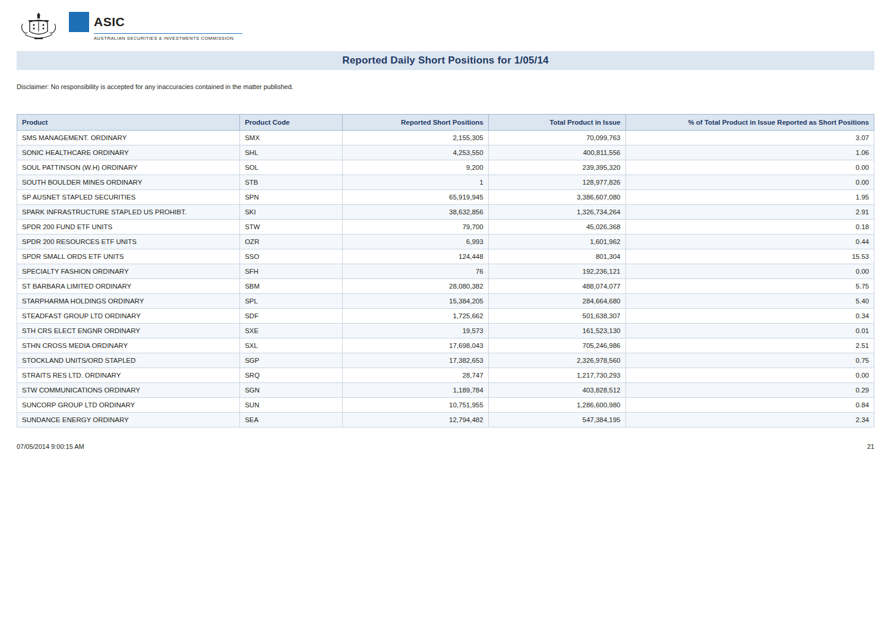ASIC
Australian Securities & Investments Commission
Reported Daily Short Positions for 1/05/14
Disclaimer: No responsibility is accepted for any inaccuracies contained in the matter published.
| Product | Product Code | Reported Short Positions | Total Product in Issue | % of Total Product in Issue Reported as Short Positions |
| --- | --- | --- | --- | --- |
| SMS MANAGEMENT. ORDINARY | SMX | 2,155,305 | 70,099,763 | 3.07 |
| SONIC HEALTHCARE ORDINARY | SHL | 4,253,550 | 400,811,556 | 1.06 |
| SOUL PATTINSON (W.H) ORDINARY | SOL | 9,200 | 239,395,320 | 0.00 |
| SOUTH BOULDER MINES ORDINARY | STB | 1 | 128,977,826 | 0.00 |
| SP AUSNET STAPLED SECURITIES | SPN | 65,919,945 | 3,386,607,080 | 1.95 |
| SPARK INFRASTRUCTURE STAPLED US PROHIBT. | SKI | 38,632,856 | 1,326,734,264 | 2.91 |
| SPDR 200 FUND ETF UNITS | STW | 79,700 | 45,026,368 | 0.18 |
| SPDR 200 RESOURCES ETF UNITS | OZR | 6,993 | 1,601,962 | 0.44 |
| SPDR SMALL ORDS ETF UNITS | SSO | 124,448 | 801,304 | 15.53 |
| SPECIALTY FASHION ORDINARY | SFH | 76 | 192,236,121 | 0.00 |
| ST BARBARA LIMITED ORDINARY | SBM | 28,080,382 | 488,074,077 | 5.75 |
| STARPHARMA HOLDINGS ORDINARY | SPL | 15,384,205 | 284,664,680 | 5.40 |
| STEADFAST GROUP LTD ORDINARY | SDF | 1,725,662 | 501,638,307 | 0.34 |
| STH CRS ELECT ENGNR ORDINARY | SXE | 19,573 | 161,523,130 | 0.01 |
| STHN CROSS MEDIA ORDINARY | SXL | 17,698,043 | 705,246,986 | 2.51 |
| STOCKLAND UNITS/ORD STAPLED | SGP | 17,382,653 | 2,326,978,560 | 0.75 |
| STRAITS RES LTD. ORDINARY | SRQ | 28,747 | 1,217,730,293 | 0.00 |
| STW COMMUNICATIONS ORDINARY | SGN | 1,189,784 | 403,828,512 | 0.29 |
| SUNCORP GROUP LTD ORDINARY | SUN | 10,751,955 | 1,286,600,980 | 0.84 |
| SUNDANCE ENERGY ORDINARY | SEA | 12,794,482 | 547,384,195 | 2.34 |
07/05/2014 9:00:15 AM
21